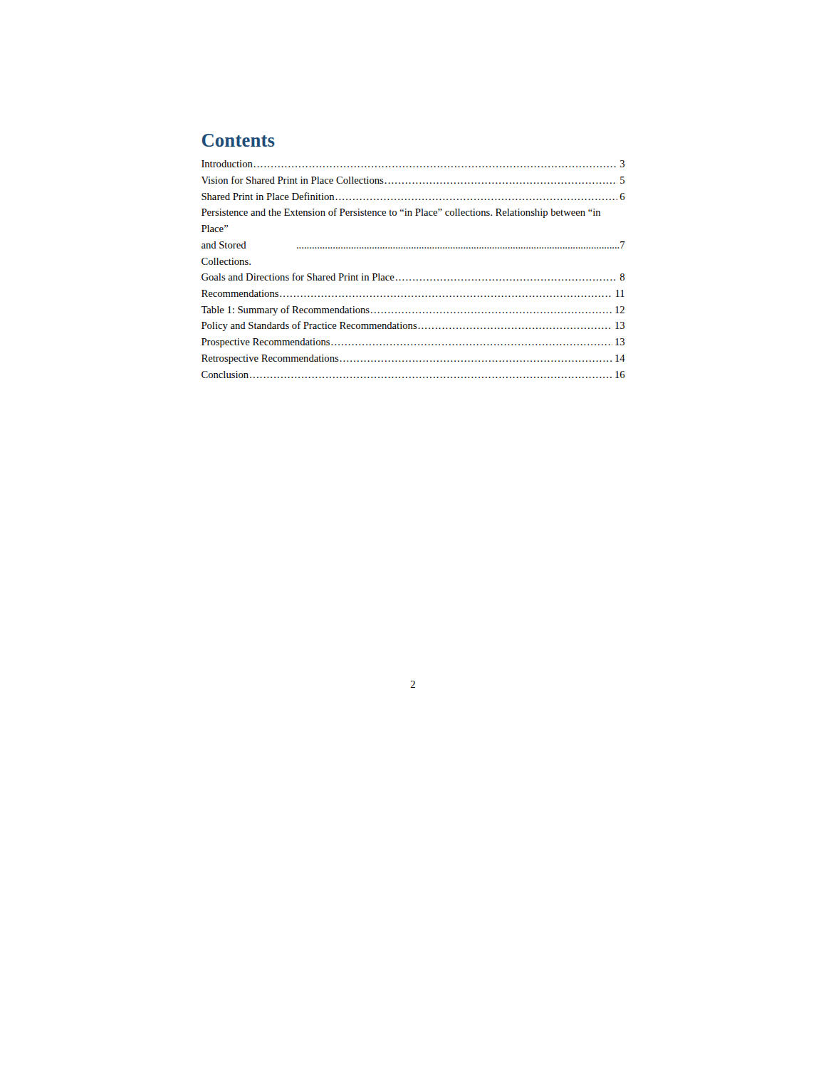Contents
Introduction ........................................................................................................................................... 3
Vision for Shared Print in Place Collections ................................................................................................ 5
Shared Print in Place Definition .............................................................................................................. 6
Persistence and the Extension of Persistence to “in Place” collections. Relationship between “in Place” and Stored Collections. ............................................................................................................................ 7
Goals and Directions for Shared Print in Place ........................................................................................... 8
Recommendations ................................................................................................................................ 11
Table 1: Summary of Recommendations ................................................................................................ 12
Policy and Standards of Practice Recommendations ............................................................................ 13
Prospective Recommendations ......................................................................................................... 13
Retrospective Recommendations ...................................................................................................... 14
Conclusion .............................................................................................................................................. 16
2